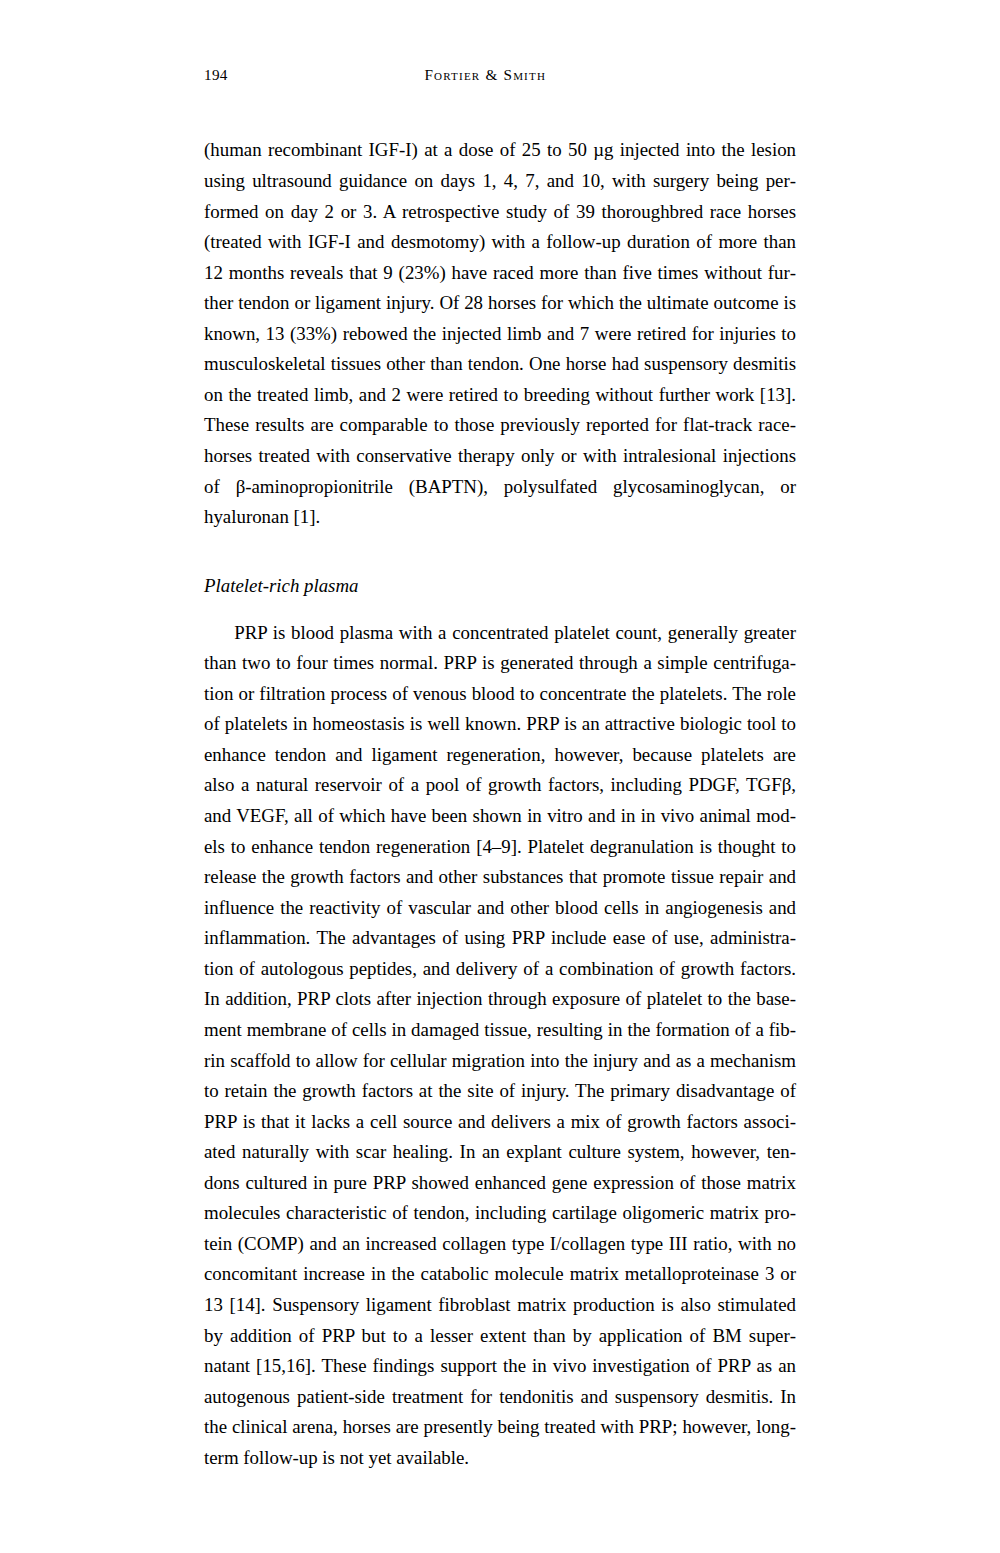194 Fortier & Smith
(human recombinant IGF-I) at a dose of 25 to 50 µg injected into the lesion using ultrasound guidance on days 1, 4, 7, and 10, with surgery being performed on day 2 or 3. A retrospective study of 39 thoroughbred race horses (treated with IGF-I and desmotomy) with a follow-up duration of more than 12 months reveals that 9 (23%) have raced more than five times without further tendon or ligament injury. Of 28 horses for which the ultimate outcome is known, 13 (33%) rebowed the injected limb and 7 were retired for injuries to musculoskeletal tissues other than tendon. One horse had suspensory desmitis on the treated limb, and 2 were retired to breeding without further work [13]. These results are comparable to those previously reported for flat-track racehorses treated with conservative therapy only or with intralesional injections of β-aminopropionitrile (BAPTN), polysulfated glycosaminoglycan, or hyaluronan [1].
Platelet-rich plasma
PRP is blood plasma with a concentrated platelet count, generally greater than two to four times normal. PRP is generated through a simple centrifugation or filtration process of venous blood to concentrate the platelets. The role of platelets in homeostasis is well known. PRP is an attractive biologic tool to enhance tendon and ligament regeneration, however, because platelets are also a natural reservoir of a pool of growth factors, including PDGF, TGFβ, and VEGF, all of which have been shown in vitro and in in vivo animal models to enhance tendon regeneration [4–9]. Platelet degranulation is thought to release the growth factors and other substances that promote tissue repair and influence the reactivity of vascular and other blood cells in angiogenesis and inflammation. The advantages of using PRP include ease of use, administration of autologous peptides, and delivery of a combination of growth factors. In addition, PRP clots after injection through exposure of platelet to the basement membrane of cells in damaged tissue, resulting in the formation of a fibrin scaffold to allow for cellular migration into the injury and as a mechanism to retain the growth factors at the site of injury. The primary disadvantage of PRP is that it lacks a cell source and delivers a mix of growth factors associated naturally with scar healing. In an explant culture system, however, tendons cultured in pure PRP showed enhanced gene expression of those matrix molecules characteristic of tendon, including cartilage oligomeric matrix protein (COMP) and an increased collagen type I/collagen type III ratio, with no concomitant increase in the catabolic molecule matrix metalloproteinase 3 or 13 [14]. Suspensory ligament fibroblast matrix production is also stimulated by addition of PRP but to a lesser extent than by application of BM supernatant [15,16]. These findings support the in vivo investigation of PRP as an autogenous patient-side treatment for tendonitis and suspensory desmitis. In the clinical arena, horses are presently being treated with PRP; however, long-term follow-up is not yet available.